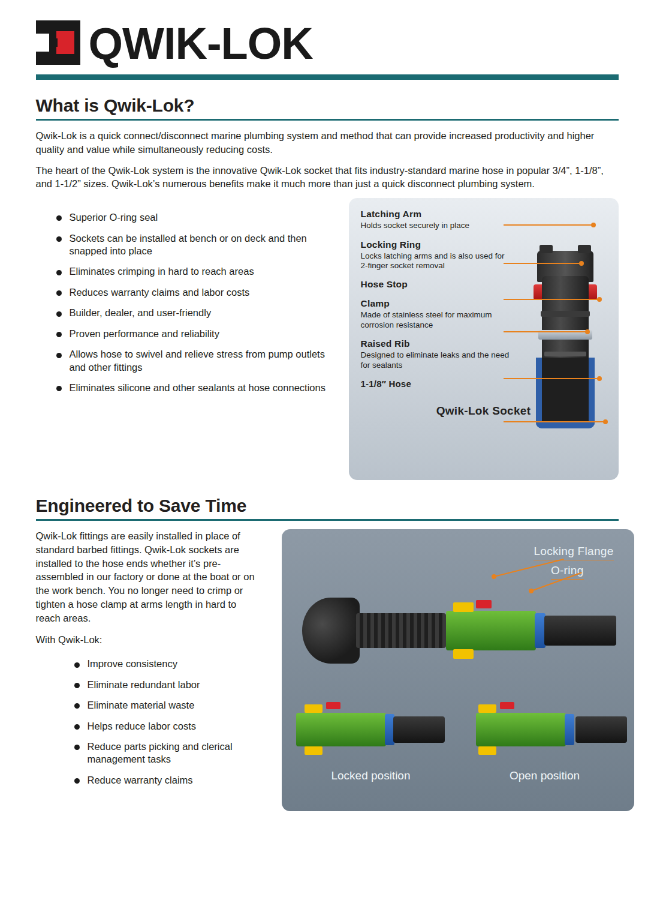QWIK-LOK
What is Qwik-Lok?
Qwik-Lok is a quick connect/disconnect marine plumbing system and method that can provide increased productivity and higher quality and value while simultaneously reducing costs.
The heart of the Qwik-Lok system is the innovative Qwik-Lok socket that fits industry-standard marine hose in popular 3/4”, 1-1/8”, and 1-1/2” sizes. Qwik-Lok’s numerous benefits make it much more than just a quick disconnect plumbing system.
Superior O-ring seal
Sockets can be installed at bench or on deck and then snapped into place
Eliminates crimping in hard to reach areas
Reduces warranty claims and labor costs
Builder, dealer, and user-friendly
Proven performance and reliability
Allows hose to swivel and relieve stress from pump outlets and other fittings
Eliminates silicone and other sealants at hose connections
Latching Arm
Holds socket securely in place
Locking Ring
Locks latching arms and is also used for 2-finger socket removal
Hose Stop
Clamp
Made of stainless steel for maximum corrosion resistance
Raised Rib
Designed to eliminate leaks and the need for sealants
1-1/8″ Hose
Qwik-Lok Socket
Engineered to Save Time
Qwik-Lok fittings are easily installed in place of standard barbed fittings. Qwik-Lok sockets are installed to the hose ends whether it’s pre-assembled in our factory or done at the boat or on the work bench. You no longer need to crimp or tighten a hose clamp at arms length in hard to reach areas.
With Qwik-Lok:
Improve consistency
Eliminate redundant labor
Eliminate material waste
Helps reduce labor costs
Reduce parts picking and clerical management tasks
Reduce warranty claims
Locking Flange O-ring
Locked position Open position